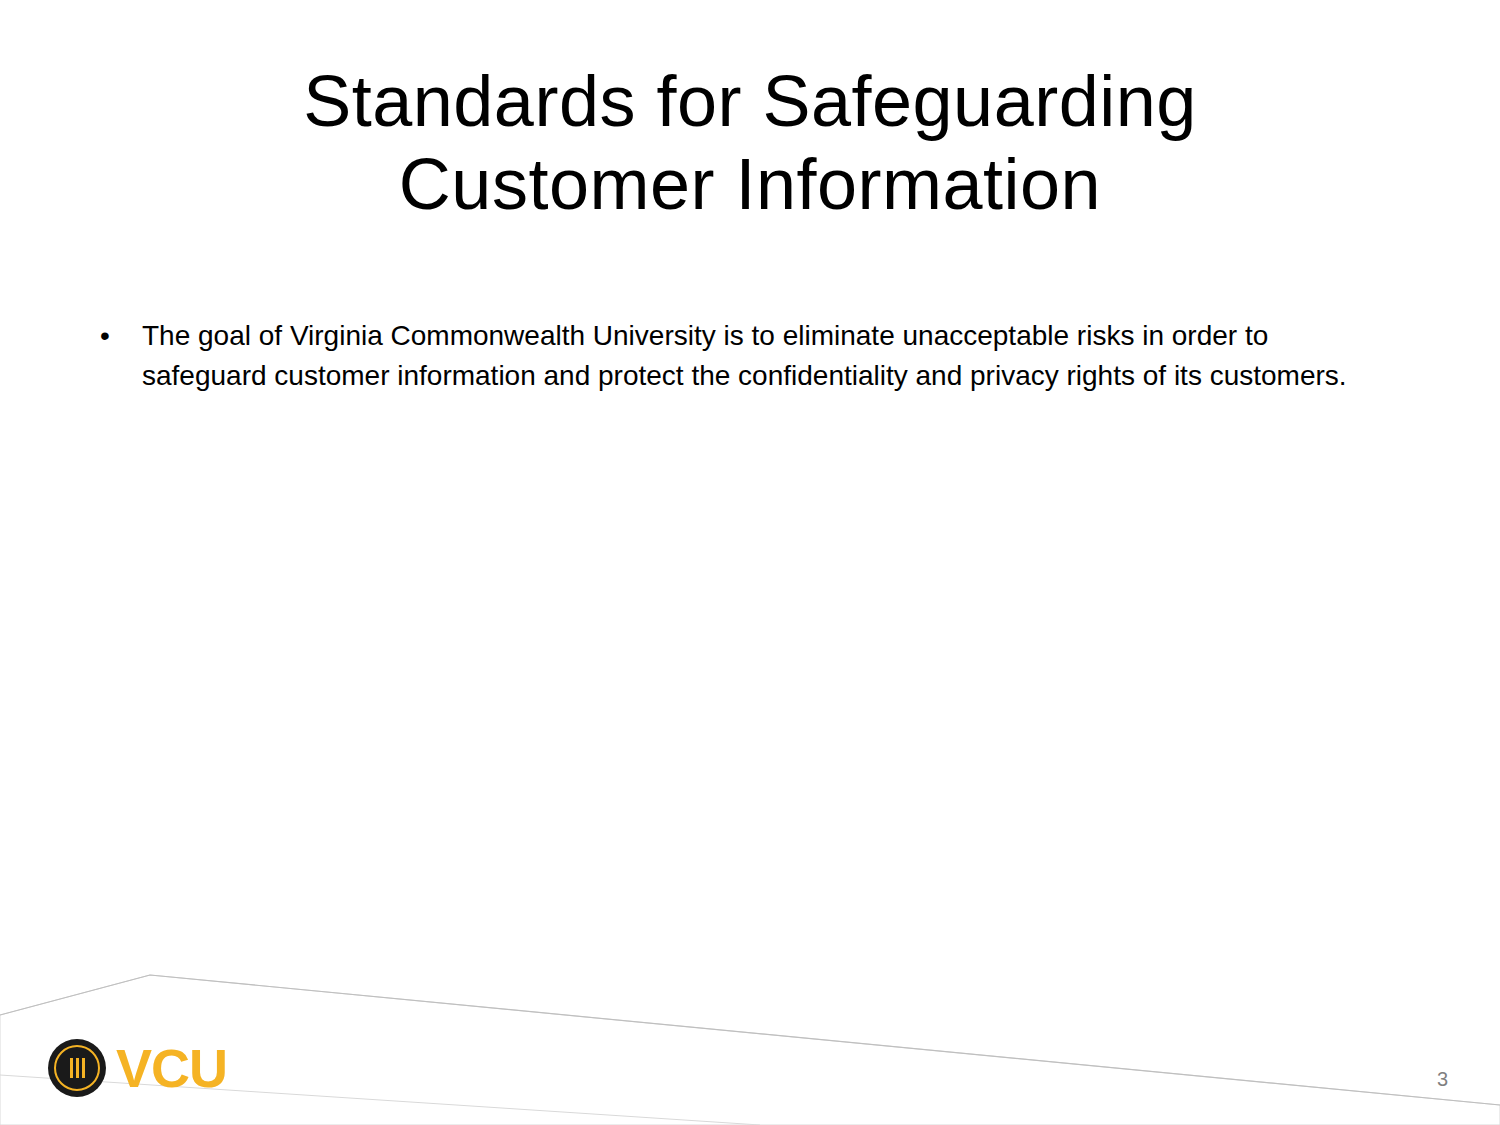Standards for Safeguarding
Customer Information
The goal of Virginia Commonwealth University is to eliminate unacceptable risks in order to safeguard customer information and protect the confidentiality and privacy rights of its customers.
VCU
3